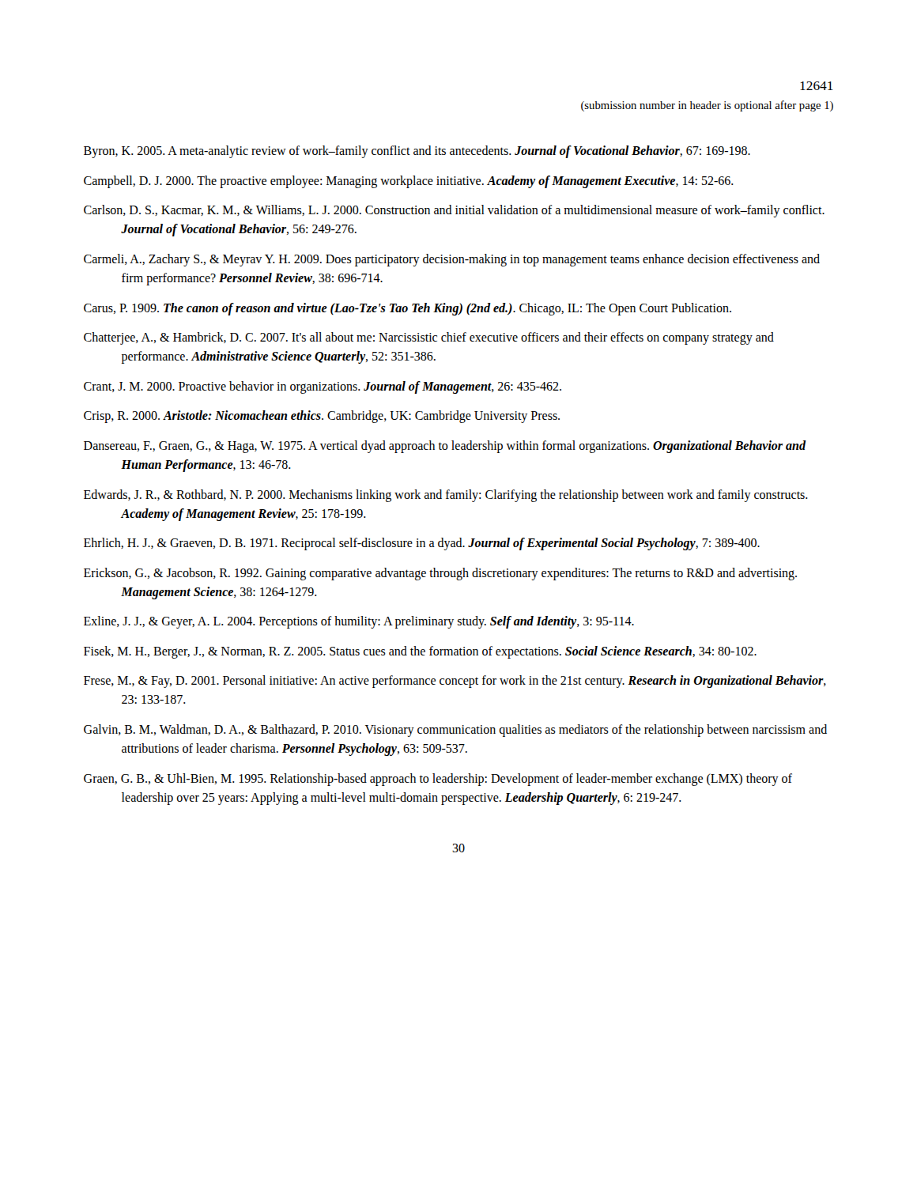12641
(submission number in header is optional after page 1)
Byron, K. 2005. A meta-analytic review of work–family conflict and its antecedents. Journal of Vocational Behavior, 67: 169-198.
Campbell, D. J. 2000. The proactive employee: Managing workplace initiative. Academy of Management Executive, 14: 52-66.
Carlson, D. S., Kacmar, K. M., & Williams, L. J. 2000. Construction and initial validation of a multidimensional measure of work–family conflict. Journal of Vocational Behavior, 56: 249-276.
Carmeli, A., Zachary S., & Meyrav Y. H. 2009. Does participatory decision-making in top management teams enhance decision effectiveness and firm performance? Personnel Review, 38: 696-714.
Carus, P. 1909. The canon of reason and virtue (Lao-Tze's Tao Teh King) (2nd ed.). Chicago, IL: The Open Court Publication.
Chatterjee, A., & Hambrick, D. C. 2007. It's all about me: Narcissistic chief executive officers and their effects on company strategy and performance. Administrative Science Quarterly, 52: 351-386.
Crant, J. M. 2000. Proactive behavior in organizations. Journal of Management, 26: 435-462.
Crisp, R. 2000. Aristotle: Nicomachean ethics. Cambridge, UK: Cambridge University Press.
Dansereau, F., Graen, G., & Haga, W. 1975. A vertical dyad approach to leadership within formal organizations. Organizational Behavior and Human Performance, 13: 46-78.
Edwards, J. R., & Rothbard, N. P. 2000. Mechanisms linking work and family: Clarifying the relationship between work and family constructs. Academy of Management Review, 25: 178-199.
Ehrlich, H. J., & Graeven, D. B. 1971. Reciprocal self-disclosure in a dyad. Journal of Experimental Social Psychology, 7: 389-400.
Erickson, G., & Jacobson, R. 1992. Gaining comparative advantage through discretionary expenditures: The returns to R&D and advertising. Management Science, 38: 1264-1279.
Exline, J. J., & Geyer, A. L. 2004. Perceptions of humility: A preliminary study. Self and Identity, 3: 95-114.
Fisek, M. H., Berger, J., & Norman, R. Z. 2005. Status cues and the formation of expectations. Social Science Research, 34: 80-102.
Frese, M., & Fay, D. 2001. Personal initiative: An active performance concept for work in the 21st century. Research in Organizational Behavior, 23: 133-187.
Galvin, B. M., Waldman, D. A., & Balthazard, P. 2010. Visionary communication qualities as mediators of the relationship between narcissism and attributions of leader charisma. Personnel Psychology, 63: 509-537.
Graen, G. B., & Uhl-Bien, M. 1995. Relationship-based approach to leadership: Development of leader-member exchange (LMX) theory of leadership over 25 years: Applying a multi-level multi-domain perspective. Leadership Quarterly, 6: 219-247.
30